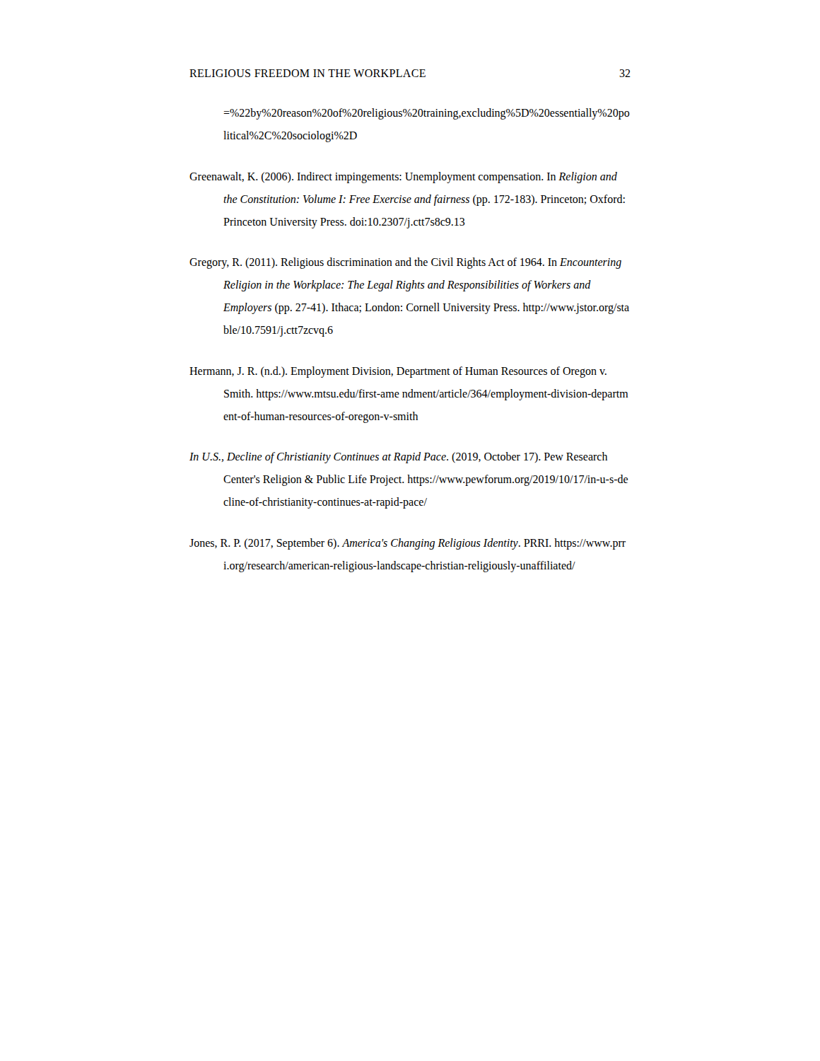Religious Freedom in the Workplace 32
=%22by%20reason%20of%20religious%20training,excluding%5D%20essentially%20political%2C%20sociologi%2D
Greenawalt, K. (2006). Indirect impingements: Unemployment compensation. In Religion and the Constitution: Volume I: Free Exercise and fairness (pp. 172-183). Princeton; Oxford: Princeton University Press. doi:10.2307/j.ctt7s8c9.13
Gregory, R. (2011). Religious discrimination and the Civil Rights Act of 1964. In Encountering Religion in the Workplace: The Legal Rights and Responsibilities of Workers and Employers (pp. 27-41). Ithaca; London: Cornell University Press. http://www.jstor.org/stable/10.7591/j.ctt7zcvq.6
Hermann, J. R. (n.d.). Employment Division, Department of Human Resources of Oregon v. Smith. https://www.mtsu.edu/first-ame ndment/article/364/employment-division-department-of-human-resources-of-oregon-v-smith
In U.S., Decline of Christianity Continues at Rapid Pace. (2019, October 17). Pew Research Center's Religion & Public Life Project. https://www.pewforum.org/2019/10/17/in-u-s-decline-of-christianity-continues-at-rapid-pace/
Jones, R. P. (2017, September 6). America's Changing Religious Identity. PRRI. https://www.prri.org/research/american-religious-landscape-christian-religiously-unaffiliated/